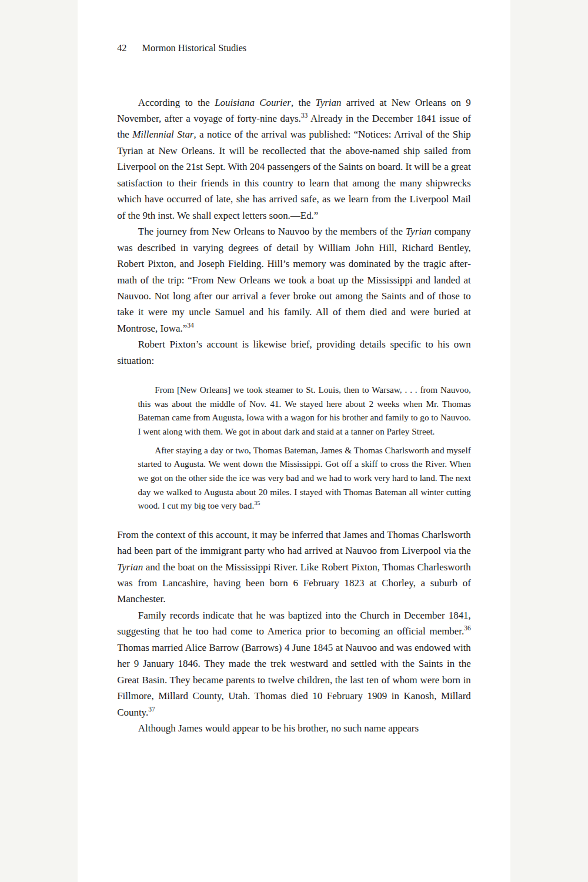42 Mormon Historical Studies
According to the Louisiana Courier, the Tyrian arrived at New Orleans on 9 November, after a voyage of forty-nine days.33 Already in the December 1841 issue of the Millennial Star, a notice of the arrival was published: “Notices: Arrival of the Ship Tyrian at New Orleans. It will be recollected that the above-named ship sailed from Liverpool on the 21st Sept. With 204 passengers of the Saints on board. It will be a great satisfaction to their friends in this country to learn that among the many shipwrecks which have occurred of late, she has arrived safe, as we learn from the Liverpool Mail of the 9th inst. We shall expect letters soon.—Ed.”
The journey from New Orleans to Nauvoo by the members of the Tyrian company was described in varying degrees of detail by William John Hill, Richard Bentley, Robert Pixton, and Joseph Fielding. Hill’s memory was dominated by the tragic aftermath of the trip: “From New Orleans we took a boat up the Mississippi and landed at Nauvoo. Not long after our arrival a fever broke out among the Saints and of those to take it were my uncle Samuel and his family. All of them died and were buried at Montrose, Iowa.”34
Robert Pixton’s account is likewise brief, providing details specific to his own situation:
From [New Orleans] we took steamer to St. Louis, then to Warsaw, . . . from Nauvoo, this was about the middle of Nov. 41. We stayed here about 2 weeks when Mr. Thomas Bateman came from Augusta, Iowa with a wagon for his brother and family to go to Nauvoo. I went along with them. We got in about dark and staid at a tanner on Parley Street.
After staying a day or two, Thomas Bateman, James & Thomas Charlsworth and myself started to Augusta. We went down the Mississippi. Got off a skiff to cross the River. When we got on the other side the ice was very bad and we had to work very hard to land. The next day we walked to Augusta about 20 miles. I stayed with Thomas Bateman all winter cutting wood. I cut my big toe very bad.35
From the context of this account, it may be inferred that James and Thomas Charlsworth had been part of the immigrant party who had arrived at Nauvoo from Liverpool via the Tyrian and the boat on the Mississippi River. Like Robert Pixton, Thomas Charlesworth was from Lancashire, having been born 6 February 1823 at Chorley, a suburb of Manchester.
Family records indicate that he was baptized into the Church in December 1841, suggesting that he too had come to America prior to becoming an official member.36 Thomas married Alice Barrow (Barrows) 4 June 1845 at Nauvoo and was endowed with her 9 January 1846. They made the trek westward and settled with the Saints in the Great Basin. They became parents to twelve children, the last ten of whom were born in Fillmore, Millard County, Utah. Thomas died 10 February 1909 in Kanosh, Millard County.37
Although James would appear to be his brother, no such name appears